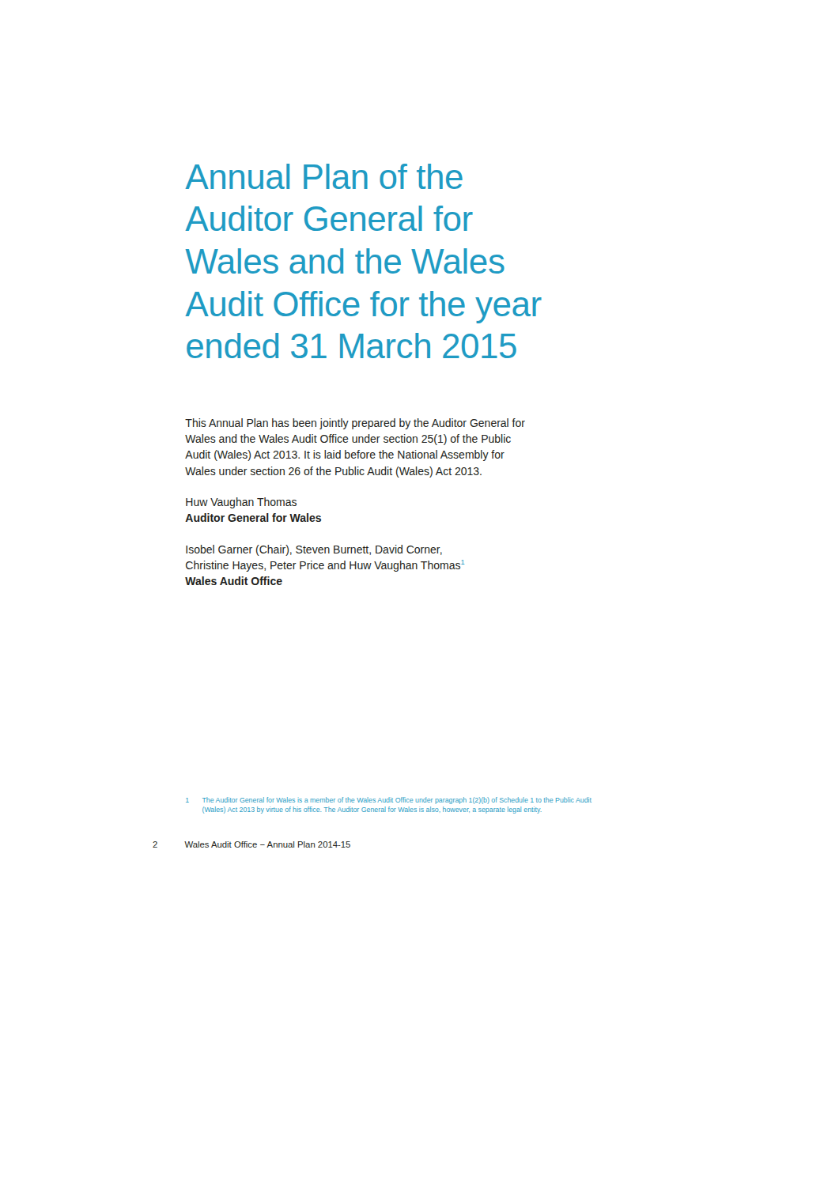Annual Plan of the Auditor General for Wales and the Wales Audit Office for the year ended 31 March 2015
This Annual Plan has been jointly prepared by the Auditor General for Wales and the Wales Audit Office under section 25(1) of the Public Audit (Wales) Act 2013. It is laid before the National Assembly for Wales under section 26 of the Public Audit (Wales) Act 2013.
Huw Vaughan Thomas
Auditor General for Wales
Isobel Garner (Chair), Steven Burnett, David Corner,
Christine Hayes, Peter Price and Huw Vaughan Thomas1
Wales Audit Office
1 The Auditor General for Wales is a member of the Wales Audit Office under paragraph 1(2)(b) of Schedule 1 to the Public Audit (Wales) Act 2013 by virtue of his office. The Auditor General for Wales is also, however, a separate legal entity.
2 Wales Audit Office − Annual Plan 2014-15